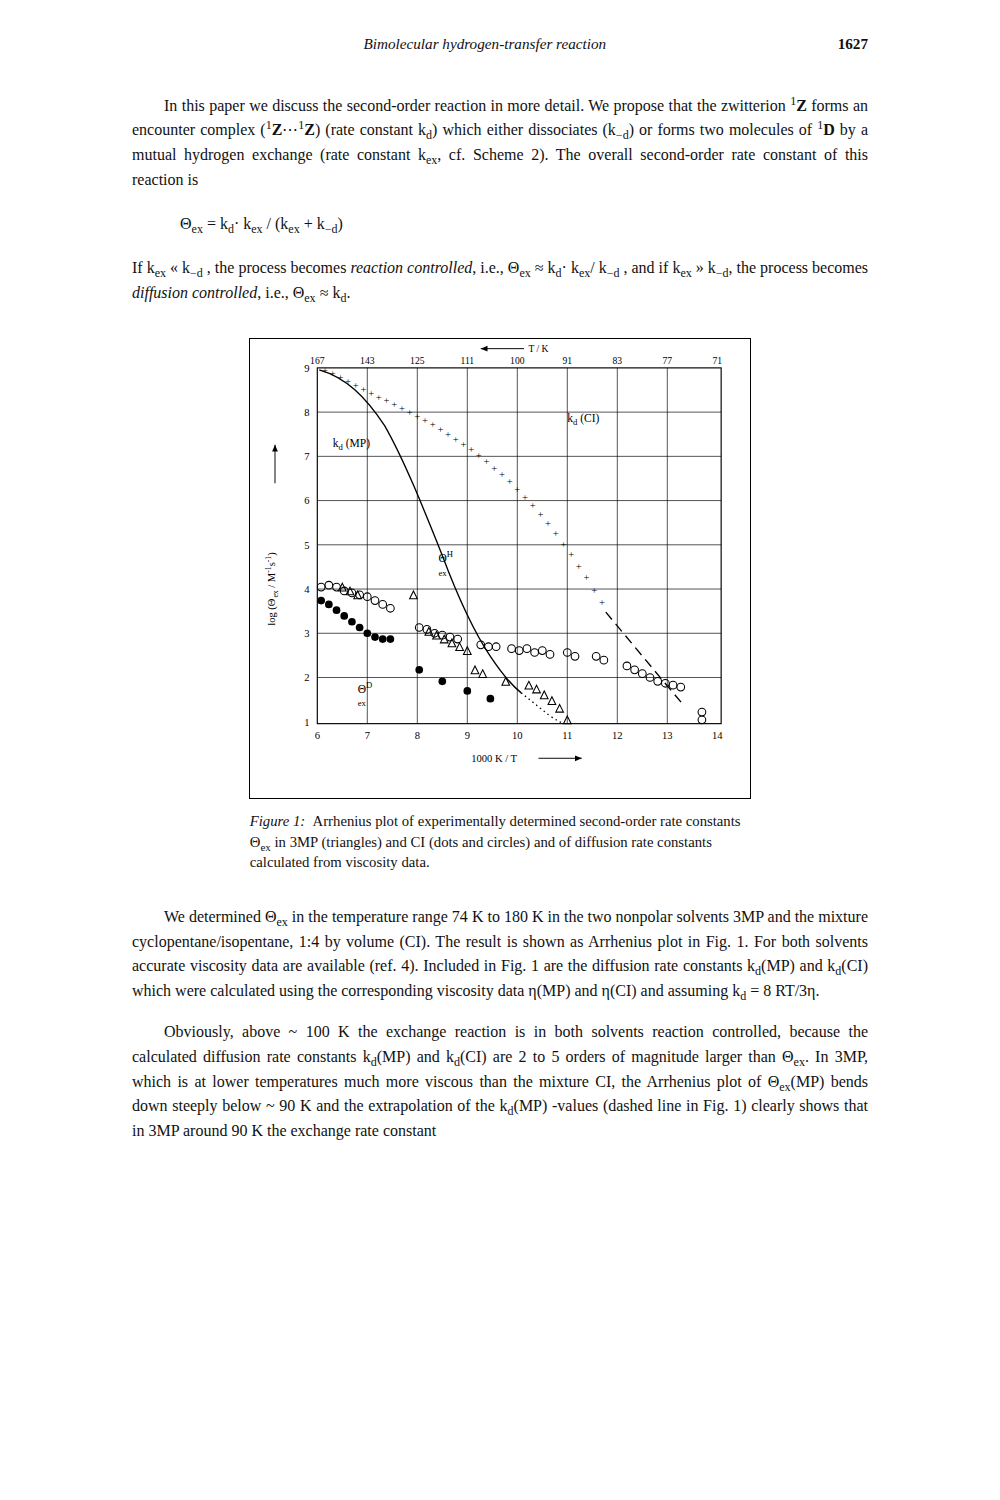Bimolecular hydrogen-transfer reaction 1627
In this paper we discuss the second-order reaction in more detail. We propose that the zwitterion 1Z forms an encounter complex (1Z⋯1Z) (rate constant kd) which either dissociates (k−d) or forms two molecules of 1D by a mutual hydrogen exchange (rate constant kex, cf. Scheme 2). The overall second-order rate constant of this reaction is
Θex = kd· kex / (kex + k−d)
If kex « k−d , the process becomes reaction controlled, i.e., Θex ≈ kd· kex/ k−d , and if kex » k−d, the process becomes diffusion controlled, i.e., Θex ≈ kd.
T / K 167 143 125 111 100 91 83 77 71 9 8 7 6 5 4 3 2 1 6 7 8 9 10 11 12 13 14 1000 K / T log (Θ ex / M-1s-1) + + + + + + + + + + + + + + + + + + + + + + + + + + + + + + + + + + + + + kd (CI) kd (MP) ΘH ex ΘD ex
Figure 1: Arrhenius plot of experimentally determined second-order rate constants Θex in 3MP (triangles) and CI (dots and circles) and of diffusion rate constants calculated from viscosity data.
We determined Θex in the temperature range 74 K to 180 K in the two nonpolar solvents 3MP and the mixture cyclopentane/isopentane, 1:4 by volume (CI). The result is shown as Arrhenius plot in Fig. 1. For both solvents accurate viscosity data are available (ref. 4). Included in Fig. 1 are the diffusion rate constants kd(MP) and kd(CI) which were calculated using the corresponding viscosity data η(MP) and η(CI) and assuming kd = 8 RT/3η.
Obviously, above ~ 100 K the exchange reaction is in both solvents reaction controlled, because the calculated diffusion rate constants kd(MP) and kd(CI) are 2 to 5 orders of magnitude larger than Θex. In 3MP, which is at lower temperatures much more viscous than the mixture CI, the Arrhenius plot of Θex(MP) bends down steeply below ~ 90 K and the extrapolation of the kd(MP) -values (dashed line in Fig. 1) clearly shows that in 3MP around 90 K the exchange rate constant